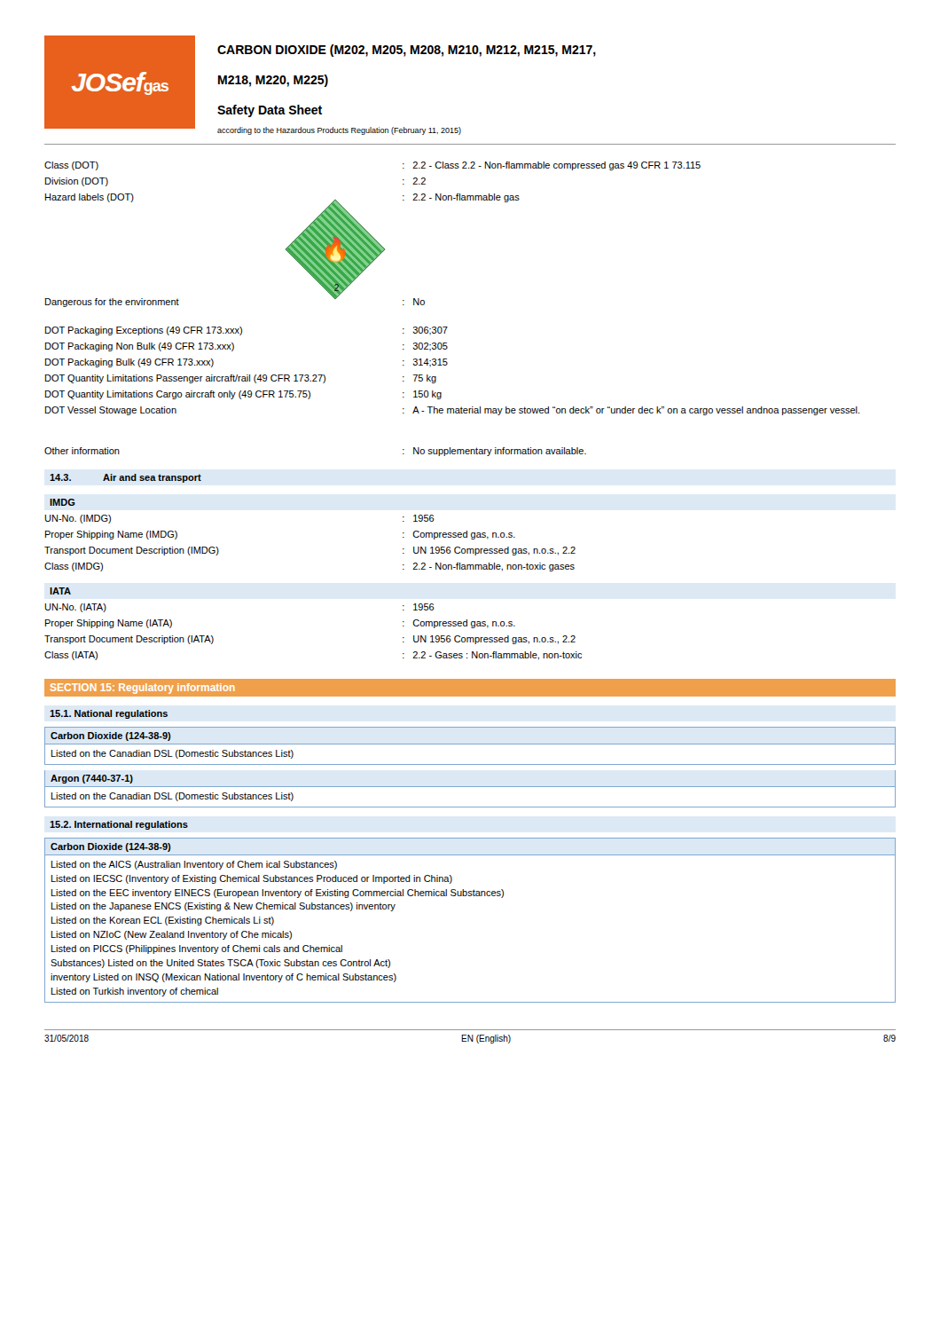JOSefgas
CARBON DIOXIDE (M202, M205, M208, M210, M212, M215, M217,
M218, M220, M225)
Safety Data Sheet
according to the Hazardous Products Regulation (February 11, 2015)
| Class (DOT) | : | 2.2 - Class 2.2 - Non-flammable compressed gas 49 CFR 1 73.115 |
| Division (DOT) | : | 2.2 |
| Hazard labels (DOT) | : | 2.2 - Non-flammable gas |
🔥 2
| Dangerous for the environment | : | No |
| DOT Packaging Exceptions (49 CFR 173.xxx) | : | 306;307 |
| DOT Packaging Non Bulk (49 CFR 173.xxx) | : | 302;305 |
| DOT Packaging Bulk (49 CFR 173.xxx) | : | 314;315 |
| DOT Quantity Limitations Passenger aircraft/rail (49 CFR 173.27) | : | 75 kg |
| DOT Quantity Limitations Cargo aircraft only (49 CFR 175.75) | : | 150 kg |
| DOT Vessel Stowage Location | : | A - The material may be stowed “on deck” or “under dec k” on a cargo vessel andnoa passenger vessel. |
| Other information | : | No supplementary information available. |
14.3. Air and sea transport
IMDG
| UN-No. (IMDG) | : | 1956 |
| Proper Shipping Name (IMDG) | : | Compressed gas, n.o.s. |
| Transport Document Description (IMDG) | : | UN 1956 Compressed gas, n.o.s., 2.2 |
| Class (IMDG) | : | 2.2 - Non-flammable, non-toxic gases |
IATA
| UN-No. (IATA) | : | 1956 |
| Proper Shipping Name (IATA) | : | Compressed gas, n.o.s. |
| Transport Document Description (IATA) | : | UN 1956 Compressed gas, n.o.s., 2.2 |
| Class (IATA) | : | 2.2 - Gases : Non-flammable, non-toxic |
SECTION 15: Regulatory information
15.1. National regulations
Carbon Dioxide (124-38-9)
Listed on the Canadian DSL (Domestic Substances List)
Argon (7440-37-1)
Listed on the Canadian DSL (Domestic Substances List)
15.2. International regulations
Carbon Dioxide (124-38-9)
Listed on the AICS (Australian Inventory of Chem ical Substances)
Listed on IECSC (Inventory of Existing Chemical Substances Produced or Imported in China)
Listed on the EEC inventory EINECS (European Inventory of Existing Commercial Chemical Substances)
Listed on the Japanese ENCS (Existing & New Chemical Substances) inventory
Listed on the Korean ECL (Existing Chemicals Li st)
Listed on NZIoC (New Zealand Inventory of Che micals)
Listed on PICCS (Philippines Inventory of Chemi cals and Chemical
Substances) Listed on the United States TSCA (Toxic Substan ces Control Act)
inventory Listed on INSQ (Mexican National Inventory of C hemical Substances)
Listed on Turkish inventory of chemical
31/05/2018 EN (English) 8/9